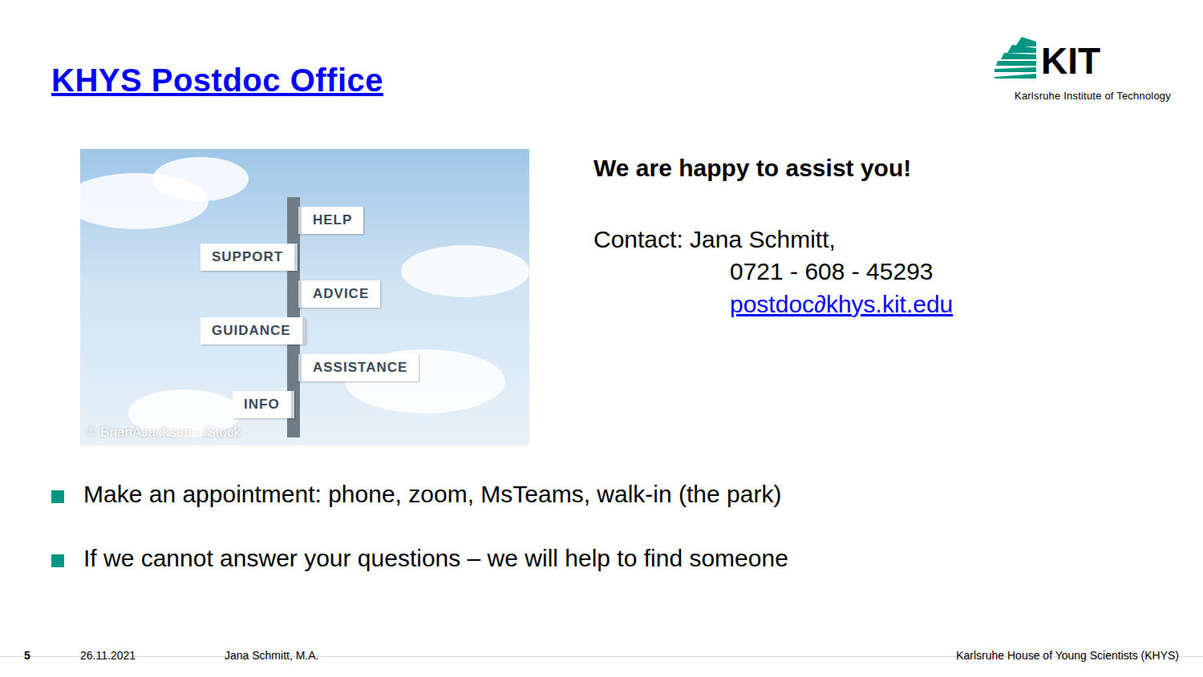KHYS Postdoc Office
KIT
Karlsruhe Institute of Technology
HELP
SUPPORT
ADVICE
GUIDANCE
ASSISTANCE
INFO
© BrianAJackson - iStock
We are happy to assist you!
Contact: Jana Schmitt,
0721 - 608 - 45293
postdoc∂khys.kit.edu
Make an appointment: phone, zoom, MsTeams, walk-in (the park)
If we cannot answer your questions – we will help to find someone
5 26.11.2021 Jana Schmitt, M.A. Karlsruhe House of Young Scientists (KHYS)